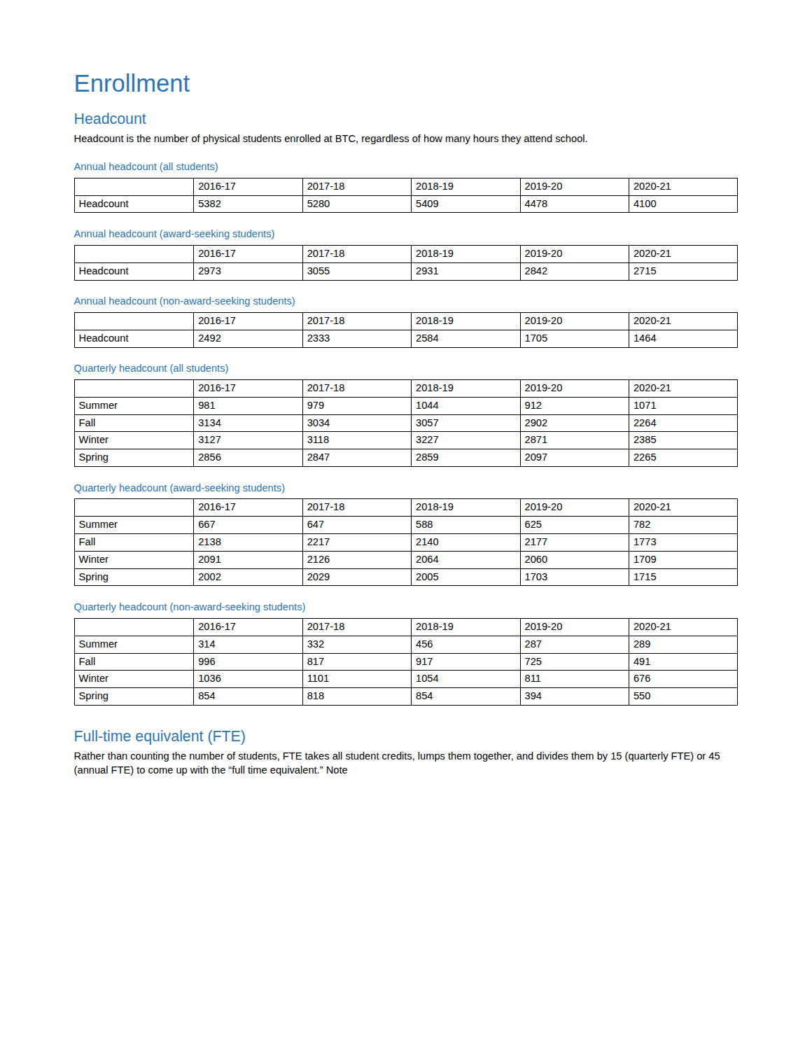Enrollment
Headcount
Headcount is the number of physical students enrolled at BTC, regardless of how many hours they attend school.
Annual headcount (all students)
| | 2016-17 | 2017-18 | 2018-19 | 2019-20 | 2020-21 |
| Headcount | 5382 | 5280 | 5409 | 4478 | 4100 |
Annual headcount (award-seeking students)
| | 2016-17 | 2017-18 | 2018-19 | 2019-20 | 2020-21 |
| Headcount | 2973 | 3055 | 2931 | 2842 | 2715 |
Annual headcount (non-award-seeking students)
| | 2016-17 | 2017-18 | 2018-19 | 2019-20 | 2020-21 |
| Headcount | 2492 | 2333 | 2584 | 1705 | 1464 |
Quarterly headcount (all students)
| | 2016-17 | 2017-18 | 2018-19 | 2019-20 | 2020-21 |
| Summer | 981 | 979 | 1044 | 912 | 1071 |
| Fall | 3134 | 3034 | 3057 | 2902 | 2264 |
| Winter | 3127 | 3118 | 3227 | 2871 | 2385 |
| Spring | 2856 | 2847 | 2859 | 2097 | 2265 |
Quarterly headcount (award-seeking students)
| | 2016-17 | 2017-18 | 2018-19 | 2019-20 | 2020-21 |
| Summer | 667 | 647 | 588 | 625 | 782 |
| Fall | 2138 | 2217 | 2140 | 2177 | 1773 |
| Winter | 2091 | 2126 | 2064 | 2060 | 1709 |
| Spring | 2002 | 2029 | 2005 | 1703 | 1715 |
Quarterly headcount (non-award-seeking students)
| | 2016-17 | 2017-18 | 2018-19 | 2019-20 | 2020-21 |
| Summer | 314 | 332 | 456 | 287 | 289 |
| Fall | 996 | 817 | 917 | 725 | 491 |
| Winter | 1036 | 1101 | 1054 | 811 | 676 |
| Spring | 854 | 818 | 854 | 394 | 550 |
Full-time equivalent (FTE)
Rather than counting the number of students, FTE takes all student credits, lumps them together, and divides them by 15 (quarterly FTE) or 45 (annual FTE) to come up with the “full time equivalent.” Note